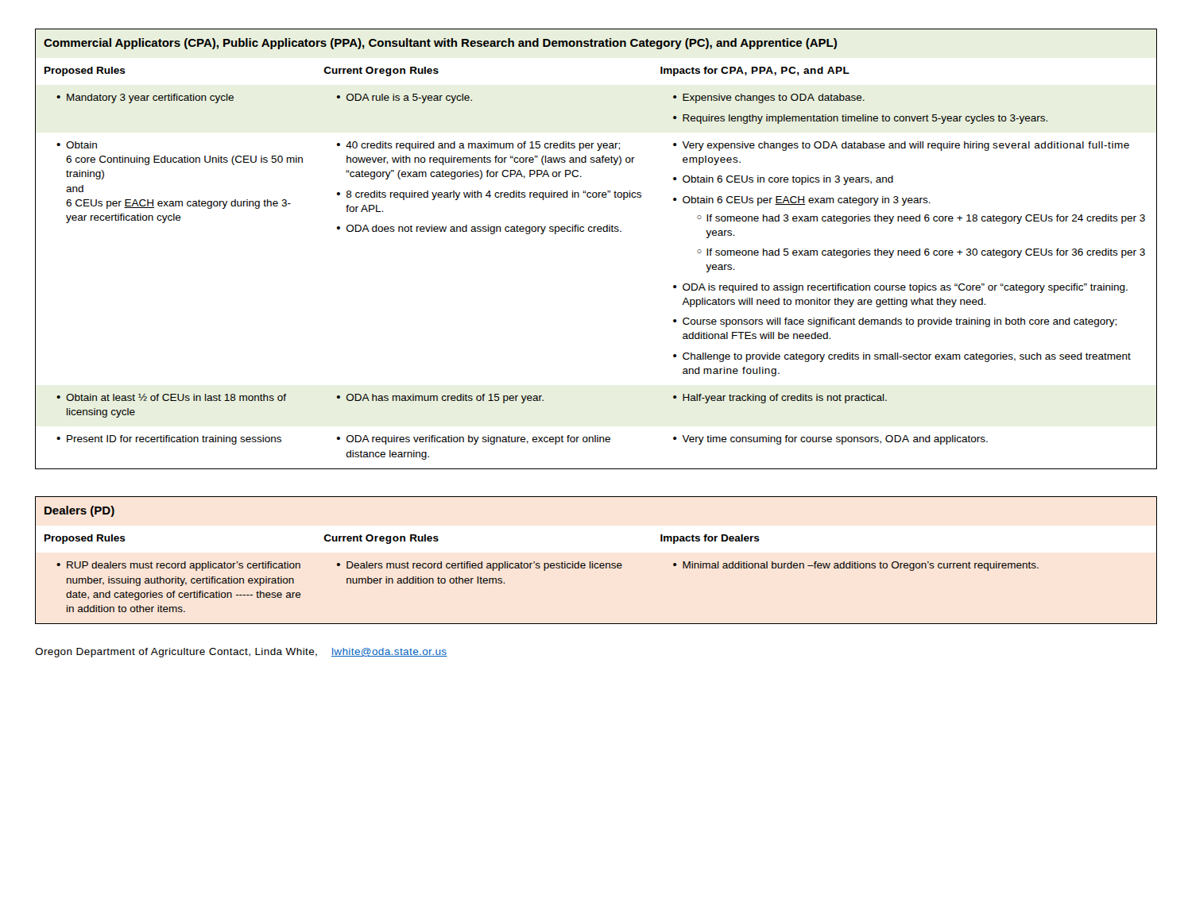| Commercial Applicators (CPA), Public Applicators (PPA), Consultant with Research and Demonstration Category (PC), and Apprentice (APL) |
| Proposed Rules | Current Oregon Rules | Impacts for CPA, PPA, PC, and APL |
| Mandatory 3 year certification cycle | ODA rule is a 5-year cycle. | Expensive changes to ODA database. Requires lengthy implementation timeline to convert 5-year cycles to 3-years. |
| Obtain 6 core Continuing Education Units (CEU is 50 min training) and 6 CEUs per EACH exam category during the 3-year recertification cycle | 40 credits required and a maximum of 15 credits per year; however, with no requirements for “core” (laws and safety) or “category” (exam categories) for CPA, PPA or PC. 8 credits required yearly with 4 credits required in “core” topics for APL. ODA does not review and assign category specific credits. | Very expensive changes to ODA database and will require hiring several additional full-time employees. Obtain 6 CEUs in core topics in 3 years, and Obtain 6 CEUs per EACH exam category in 3 years. If someone had 3 exam categories they need 6 core + 18 category CEUs for 24 credits per 3 years. If someone had 5 exam categories they need 6 core + 30 category CEUs for 36 credits per 3 years. ODA is required to assign recertification course topics as “Core” or “category specific” training. Applicators will need to monitor they are getting what they need. Course sponsors will face significant demands to provide training in both core and category; additional FTEs will be needed. Challenge to provide category credits in small-sector exam categories, such as seed treatment and marine fouling. |
| Obtain at least ½ of CEUs in last 18 months of licensing cycle | ODA has maximum credits of 15 per year. | Half-year tracking of credits is not practical. |
| Present ID for recertification training sessions | ODA requires verification by signature, except for online distance learning. | Very time consuming for course sponsors, ODA and applicators. |
| Dealers (PD) |
| Proposed Rules | Current Oregon Rules | Impacts for Dealers |
| RUP dealers must record applicator’s certification number, issuing authority, certification expiration date, and categories of certification ----- these are in addition to other items. | Dealers must record certified applicator’s pesticide license number in addition to other Items. | Minimal additional burden –few additions to Oregon’s current requirements. |
Oregon Department of Agriculture Contact, Linda White, lwhite@oda.state.or.us